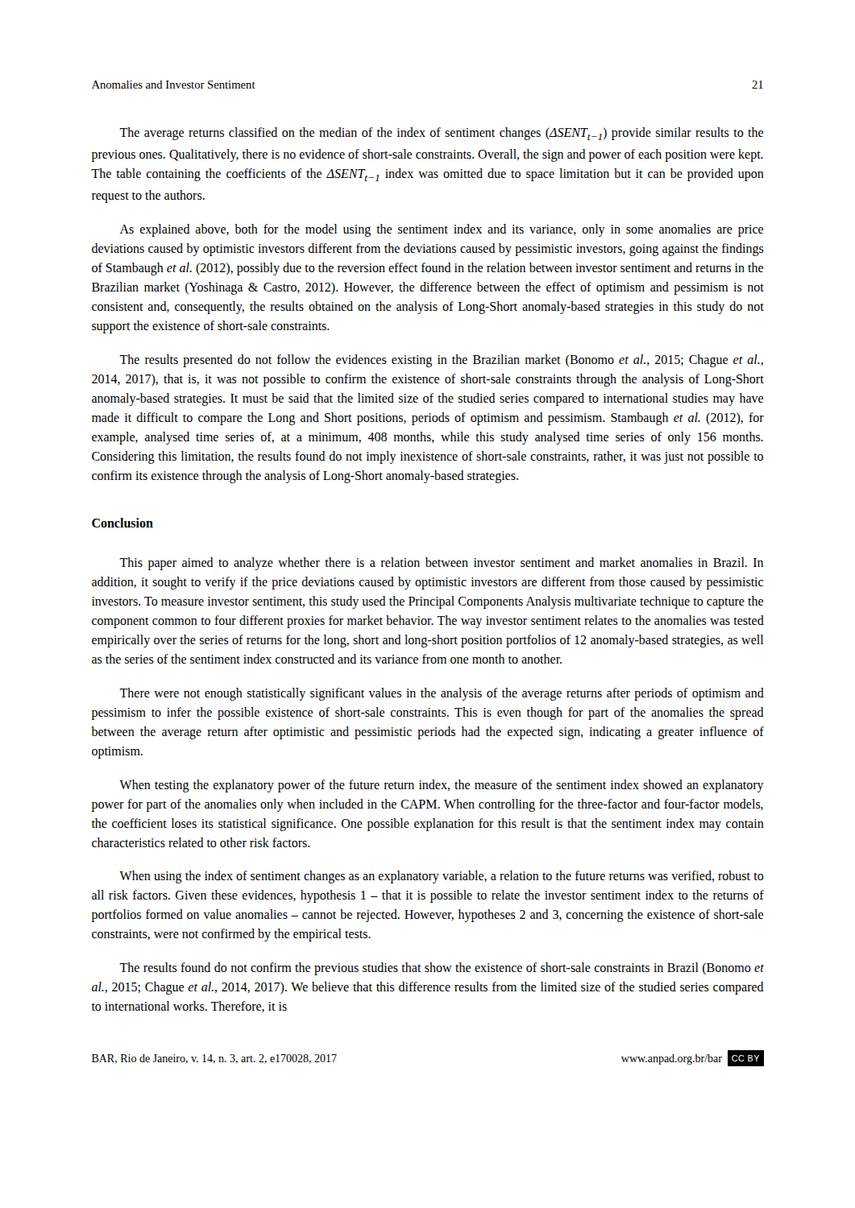Anomalies and Investor Sentiment 21
The average returns classified on the median of the index of sentiment changes (ΔSENTt−1) provide similar results to the previous ones. Qualitatively, there is no evidence of short-sale constraints. Overall, the sign and power of each position were kept. The table containing the coefficients of the ΔSENTt−1 index was omitted due to space limitation but it can be provided upon request to the authors.
As explained above, both for the model using the sentiment index and its variance, only in some anomalies are price deviations caused by optimistic investors different from the deviations caused by pessimistic investors, going against the findings of Stambaugh et al. (2012), possibly due to the reversion effect found in the relation between investor sentiment and returns in the Brazilian market (Yoshinaga & Castro, 2012). However, the difference between the effect of optimism and pessimism is not consistent and, consequently, the results obtained on the analysis of Long-Short anomaly-based strategies in this study do not support the existence of short-sale constraints.
The results presented do not follow the evidences existing in the Brazilian market (Bonomo et al., 2015; Chague et al., 2014, 2017), that is, it was not possible to confirm the existence of short-sale constraints through the analysis of Long-Short anomaly-based strategies. It must be said that the limited size of the studied series compared to international studies may have made it difficult to compare the Long and Short positions, periods of optimism and pessimism. Stambaugh et al. (2012), for example, analysed time series of, at a minimum, 408 months, while this study analysed time series of only 156 months. Considering this limitation, the results found do not imply inexistence of short-sale constraints, rather, it was just not possible to confirm its existence through the analysis of Long-Short anomaly-based strategies.
Conclusion
This paper aimed to analyze whether there is a relation between investor sentiment and market anomalies in Brazil. In addition, it sought to verify if the price deviations caused by optimistic investors are different from those caused by pessimistic investors. To measure investor sentiment, this study used the Principal Components Analysis multivariate technique to capture the component common to four different proxies for market behavior. The way investor sentiment relates to the anomalies was tested empirically over the series of returns for the long, short and long-short position portfolios of 12 anomaly-based strategies, as well as the series of the sentiment index constructed and its variance from one month to another.
There were not enough statistically significant values in the analysis of the average returns after periods of optimism and pessimism to infer the possible existence of short-sale constraints. This is even though for part of the anomalies the spread between the average return after optimistic and pessimistic periods had the expected sign, indicating a greater influence of optimism.
When testing the explanatory power of the future return index, the measure of the sentiment index showed an explanatory power for part of the anomalies only when included in the CAPM. When controlling for the three-factor and four-factor models, the coefficient loses its statistical significance. One possible explanation for this result is that the sentiment index may contain characteristics related to other risk factors.
When using the index of sentiment changes as an explanatory variable, a relation to the future returns was verified, robust to all risk factors. Given these evidences, hypothesis 1 – that it is possible to relate the investor sentiment index to the returns of portfolios formed on value anomalies – cannot be rejected. However, hypotheses 2 and 3, concerning the existence of short-sale constraints, were not confirmed by the empirical tests.
The results found do not confirm the previous studies that show the existence of short-sale constraints in Brazil (Bonomo et al., 2015; Chague et al., 2014, 2017). We believe that this difference results from the limited size of the studied series compared to international works. Therefore, it is
BAR, Rio de Janeiro, v. 14, n. 3, art. 2, e170028, 2017 www.anpad.org.br/bar CC BY